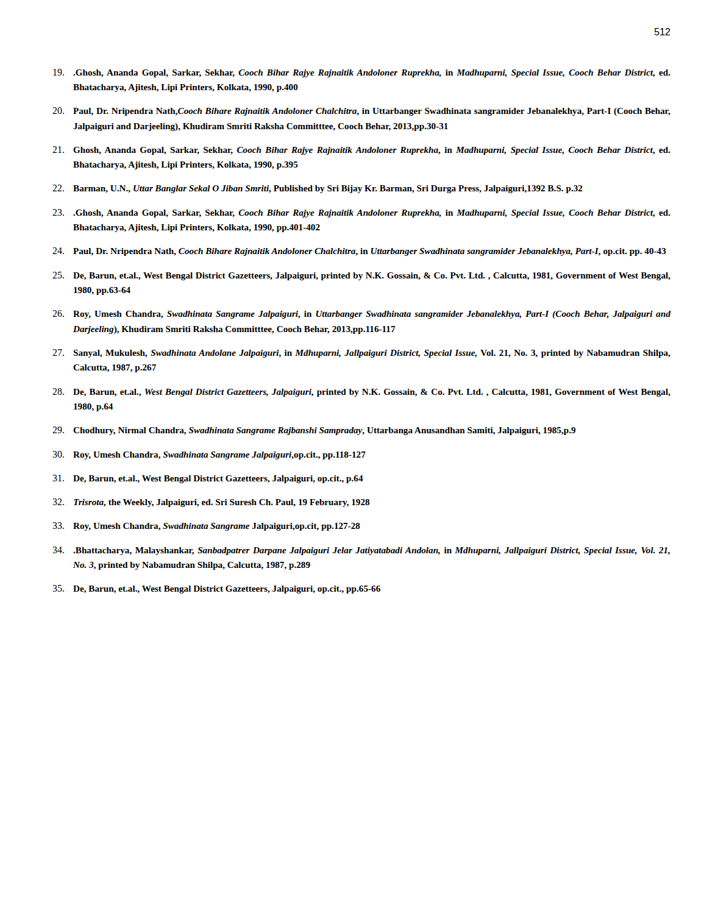512
.Ghosh, Ananda Gopal, Sarkar, Sekhar, Cooch Bihar Rajye Rajnaitik Andoloner Ruprekha, in Madhuparni, Special Issue, Cooch Behar District, ed. Bhatacharya, Ajitesh, Lipi Printers, Kolkata, 1990, p.400
Paul, Dr. Nripendra Nath,Cooch Bihare Rajnaitik Andoloner Chalchitra, in Uttarbanger Swadhinata sangramider Jebanalekhya, Part-I (Cooch Behar, Jalpaiguri and Darjeeling), Khudiram Smriti Raksha Committtee, Cooch Behar, 2013,pp.30-31
Ghosh, Ananda Gopal, Sarkar, Sekhar, Cooch Bihar Rajye Rajnaitik Andoloner Ruprekha, in Madhuparni, Special Issue, Cooch Behar District, ed. Bhatacharya, Ajitesh, Lipi Printers, Kolkata, 1990, p.395
Barman, U.N., Uttar Banglar Sekal O Jiban Smriti, Published by Sri Bijay Kr. Barman, Sri Durga Press, Jalpaiguri,1392 B.S. p.32
.Ghosh, Ananda Gopal, Sarkar, Sekhar, Cooch Bihar Rajye Rajnaitik Andoloner Ruprekha, in Madhuparni, Special Issue, Cooch Behar District, ed. Bhatacharya, Ajitesh, Lipi Printers, Kolkata, 1990, pp.401-402
Paul, Dr. Nripendra Nath, Cooch Bihare Rajnaitik Andoloner Chalchitra, in Uttarbanger Swadhinata sangramider Jebanalekhya, Part-I, op.cit. pp. 40-43
De, Barun, et.al., West Bengal District Gazetteers, Jalpaiguri, printed by N.K. Gossain, & Co. Pvt. Ltd. , Calcutta, 1981, Government of West Bengal, 1980, pp.63-64
Roy, Umesh Chandra, Swadhinata Sangrame Jalpaiguri, in Uttarbanger Swadhinata sangramider Jebanalekhya, Part-I (Cooch Behar, Jalpaiguri and Darjeeling), Khudiram Smriti Raksha Committtee, Cooch Behar, 2013,pp.116-117
Sanyal, Mukulesh, Swadhinata Andolane Jalpaiguri, in Mdhuparni, Jallpaiguri District, Special Issue, Vol. 21, No. 3, printed by Nabamudran Shilpa, Calcutta, 1987, p.267
De, Barun, et.al., West Bengal District Gazetteers, Jalpaiguri, printed by N.K. Gossain, & Co. Pvt. Ltd. , Calcutta, 1981, Government of West Bengal, 1980, p.64
Chodhury, Nirmal Chandra, Swadhinata Sangrame Rajbanshi Sampraday, Uttarbanga Anusandhan Samiti, Jalpaiguri, 1985,p.9
Roy, Umesh Chandra, Swadhinata Sangrame Jalpaiguri,op.cit., pp.118-127
De, Barun, et.al., West Bengal District Gazetteers, Jalpaiguri, op.cit., p.64
Trisrota, the Weekly, Jalpaiguri, ed. Sri Suresh Ch. Paul, 19 February, 1928
Roy, Umesh Chandra, Swadhinata Sangrame Jalpaiguri,op.cit, pp.127-28
.Bhattacharya, Malayshankar, Sanbadpatrer Darpane Jalpaiguri Jelar Jatiyatabadi Andolan, in Mdhuparni, Jallpaiguri District, Special Issue, Vol. 21, No. 3, printed by Nabamudran Shilpa, Calcutta, 1987, p.289
De, Barun, et.al., West Bengal District Gazetteers, Jalpaiguri, op.cit., pp.65-66